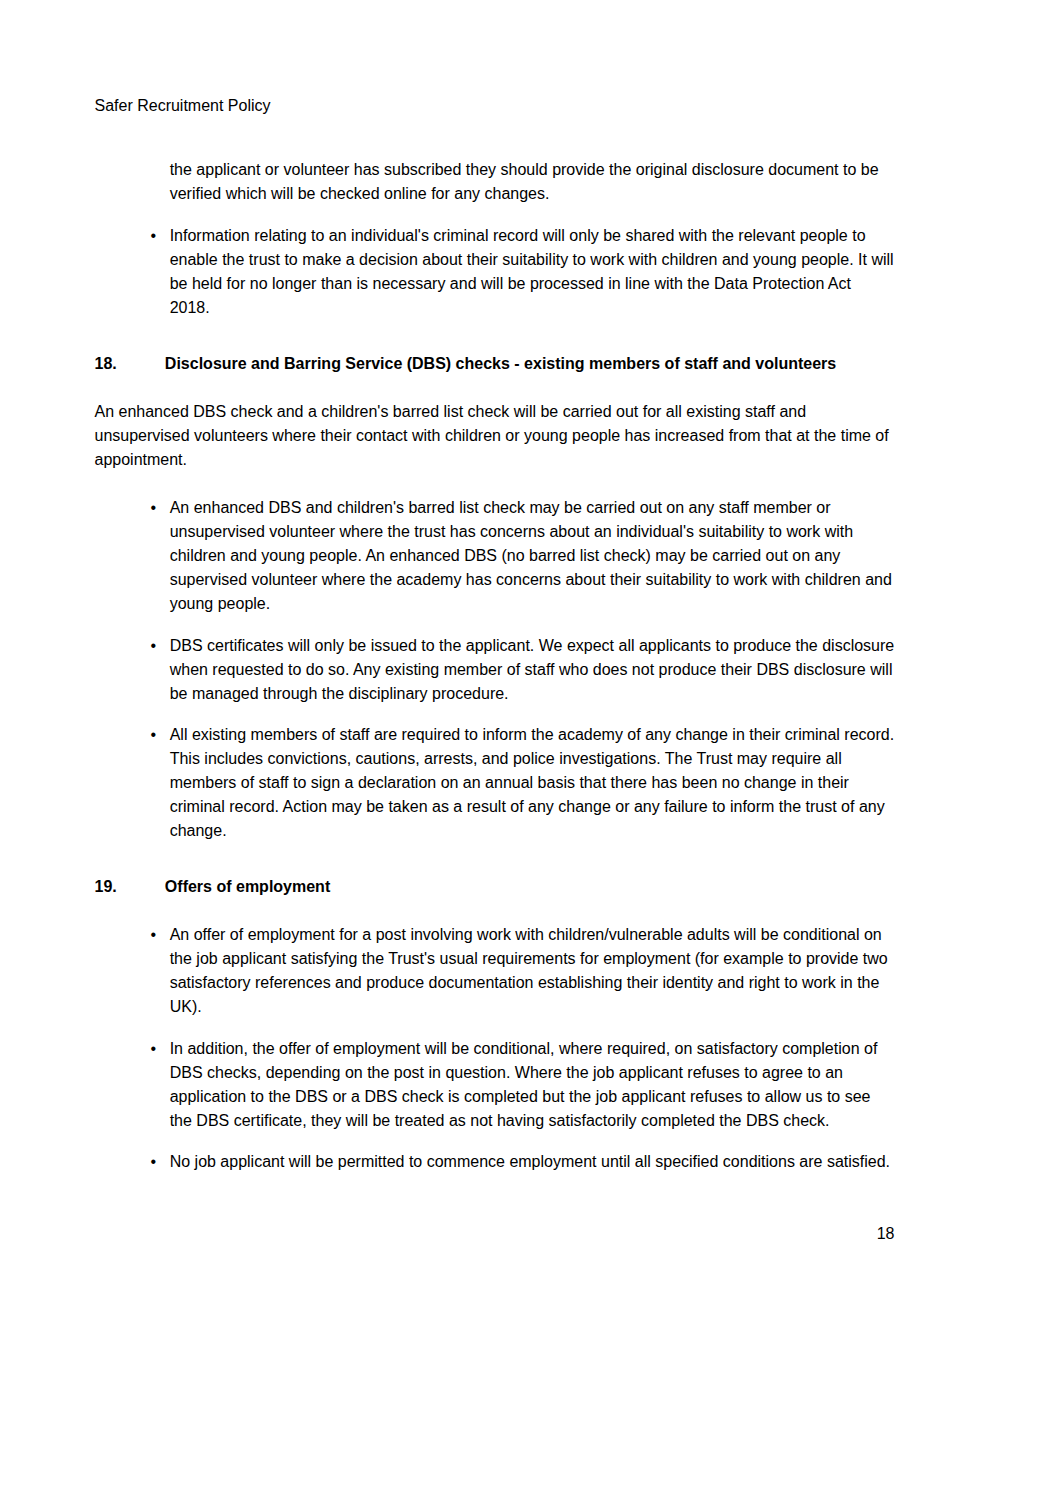Safer Recruitment Policy
the applicant or volunteer has subscribed they should provide the original disclosure document to be verified which will be checked online for any changes.
Information relating to an individual's criminal record will only be shared with the relevant people to enable the trust to make a decision about their suitability to work with children and young people. It will be held for no longer than is necessary and will be processed in line with the Data Protection Act 2018.
18. Disclosure and Barring Service (DBS) checks - existing members of staff and volunteers
An enhanced DBS check and a children's barred list check will be carried out for all existing staff and unsupervised volunteers where their contact with children or young people has increased from that at the time of appointment.
An enhanced DBS and children's barred list check may be carried out on any staff member or unsupervised volunteer where the trust has concerns about an individual's suitability to work with children and young people. An enhanced DBS (no barred list check) may be carried out on any supervised volunteer where the academy has concerns about their suitability to work with children and young people.
DBS certificates will only be issued to the applicant. We expect all applicants to produce the disclosure when requested to do so. Any existing member of staff who does not produce their DBS disclosure will be managed through the disciplinary procedure.
All existing members of staff are required to inform the academy of any change in their criminal record. This includes convictions, cautions, arrests, and police investigations. The Trust may require all members of staff to sign a declaration on an annual basis that there has been no change in their criminal record. Action may be taken as a result of any change or any failure to inform the trust of any change.
19. Offers of employment
An offer of employment for a post involving work with children/vulnerable adults will be conditional on the job applicant satisfying the Trust's usual requirements for employment (for example to provide two satisfactory references and produce documentation establishing their identity and right to work in the UK).
In addition, the offer of employment will be conditional, where required, on satisfactory completion of DBS checks, depending on the post in question. Where the job applicant refuses to agree to an application to the DBS or a DBS check is completed but the job applicant refuses to allow us to see the DBS certificate, they will be treated as not having satisfactorily completed the DBS check.
No job applicant will be permitted to commence employment until all specified conditions are satisfied.
18